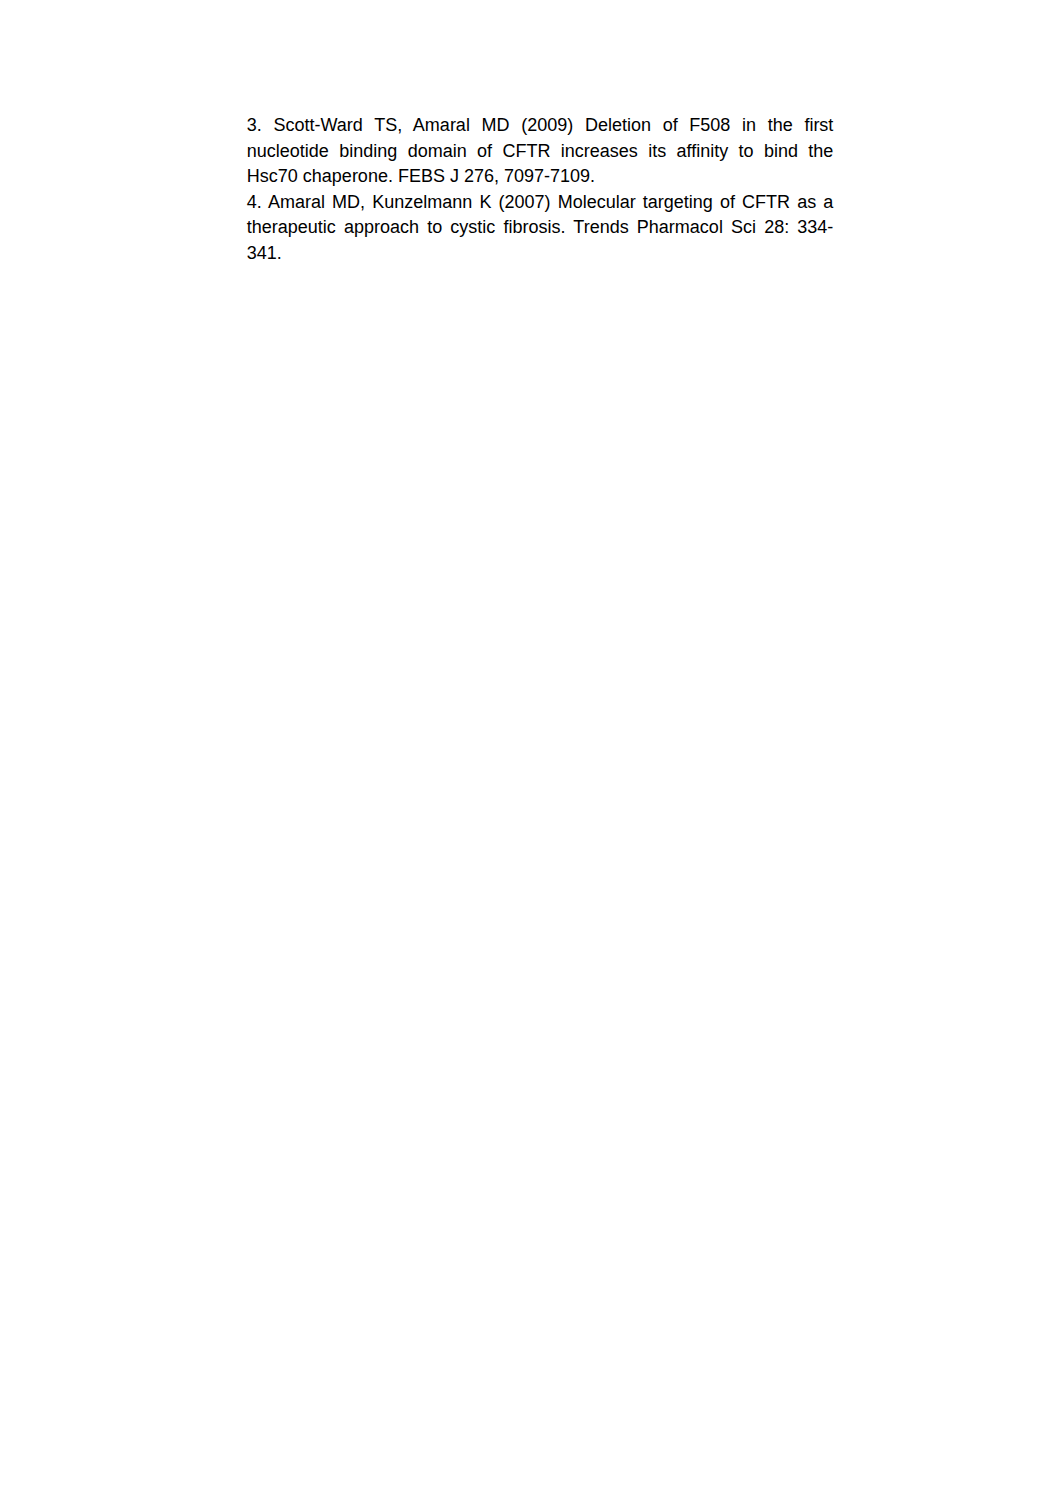3. Scott-Ward TS, Amaral MD (2009) Deletion of F508 in the first nucleotide binding domain of CFTR increases its affinity to bind the Hsc70 chaperone. FEBS J 276, 7097-7109.
4. Amaral MD, Kunzelmann K (2007) Molecular targeting of CFTR as a therapeutic approach to cystic fibrosis. Trends Pharmacol Sci 28: 334-341.